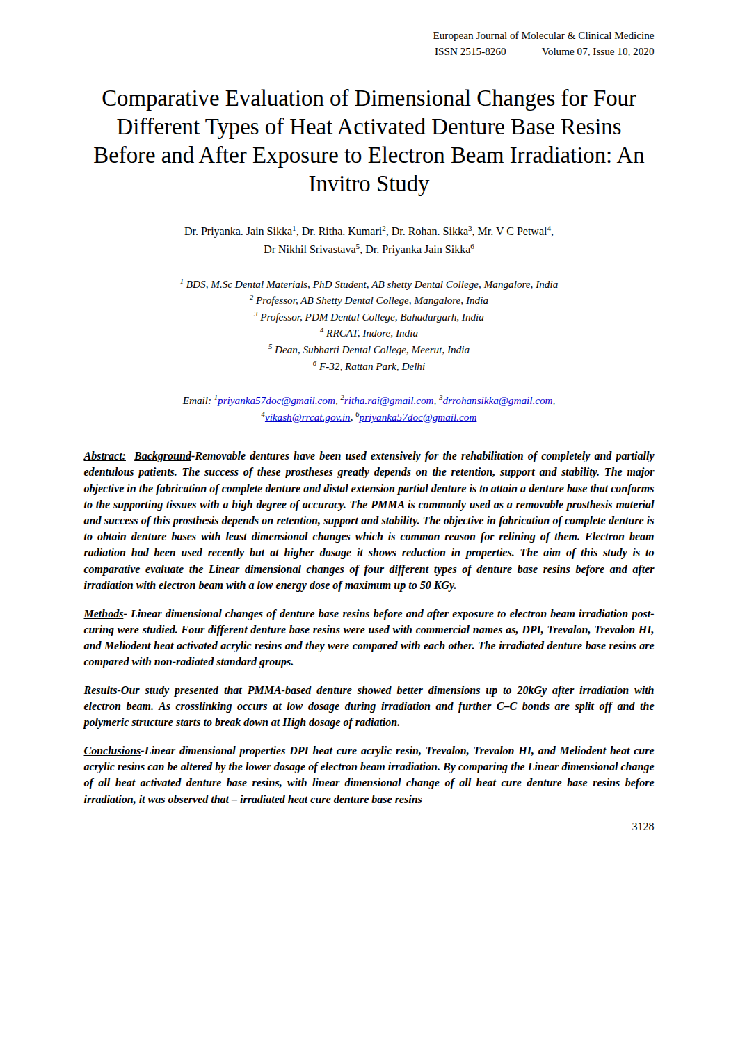European Journal of Molecular & Clinical Medicine
ISSN 2515-8260 Volume 07, Issue 10, 2020
Comparative Evaluation of Dimensional Changes for Four Different Types of Heat Activated Denture Base Resins Before and After Exposure to Electron Beam Irradiation: An Invitro Study
Dr. Priyanka. Jain Sikka1, Dr. Ritha. Kumari2, Dr. Rohan. Sikka3, Mr. V C Petwal4,
Dr Nikhil Srivastava5, Dr. Priyanka Jain Sikka6
1 BDS, M.Sc Dental Materials, PhD Student, AB shetty Dental College, Mangalore, India
2 Professor, AB Shetty Dental College, Mangalore, India
3 Professor, PDM Dental College, Bahadurgarh, India
4 RRCAT, Indore, India
5 Dean, Subharti Dental College, Meerut, India
6 F-32, Rattan Park, Delhi
Email: 1priyanka57doc@gmail.com, 2ritha.rai@gmail.com, 3drrohansikka@gmail.com,
4vikash@rrcat.gov.in, 6priyanka57doc@gmail.com
Abstract: Background-Removable dentures have been used extensively for the rehabilitation of completely and partially edentulous patients. The success of these prostheses greatly depends on the retention, support and stability. The major objective in the fabrication of complete denture and distal extension partial denture is to attain a denture base that conforms to the supporting tissues with a high degree of accuracy. The PMMA is commonly used as a removable prosthesis material and success of this prosthesis depends on retention, support and stability. The objective in fabrication of complete denture is to obtain denture bases with least dimensional changes which is common reason for relining of them. Electron beam radiation had been used recently but at higher dosage it shows reduction in properties. The aim of this study is to comparative evaluate the Linear dimensional changes of four different types of denture base resins before and after irradiation with electron beam with a low energy dose of maximum up to 50 KGy.
Methods- Linear dimensional changes of denture base resins before and after exposure to electron beam irradiation post-curing were studied. Four different denture base resins were used with commercial names as, DPI, Trevalon, Trevalon HI, and Meliodent heat activated acrylic resins and they were compared with each other. The irradiated denture base resins are compared with non-radiated standard groups.
Results-Our study presented that PMMA-based denture showed better dimensions up to 20kGy after irradiation with electron beam. As crosslinking occurs at low dosage during irradiation and further C–C bonds are split off and the polymeric structure starts to break down at High dosage of radiation.
Conclusions-Linear dimensional properties DPI heat cure acrylic resin, Trevalon, Trevalon HI, and Meliodent heat cure acrylic resins can be altered by the lower dosage of electron beam irradiation. By comparing the Linear dimensional change of all heat activated denture base resins, with linear dimensional change of all heat cure denture base resins before irradiation, it was observed that – irradiated heat cure denture base resins
3128